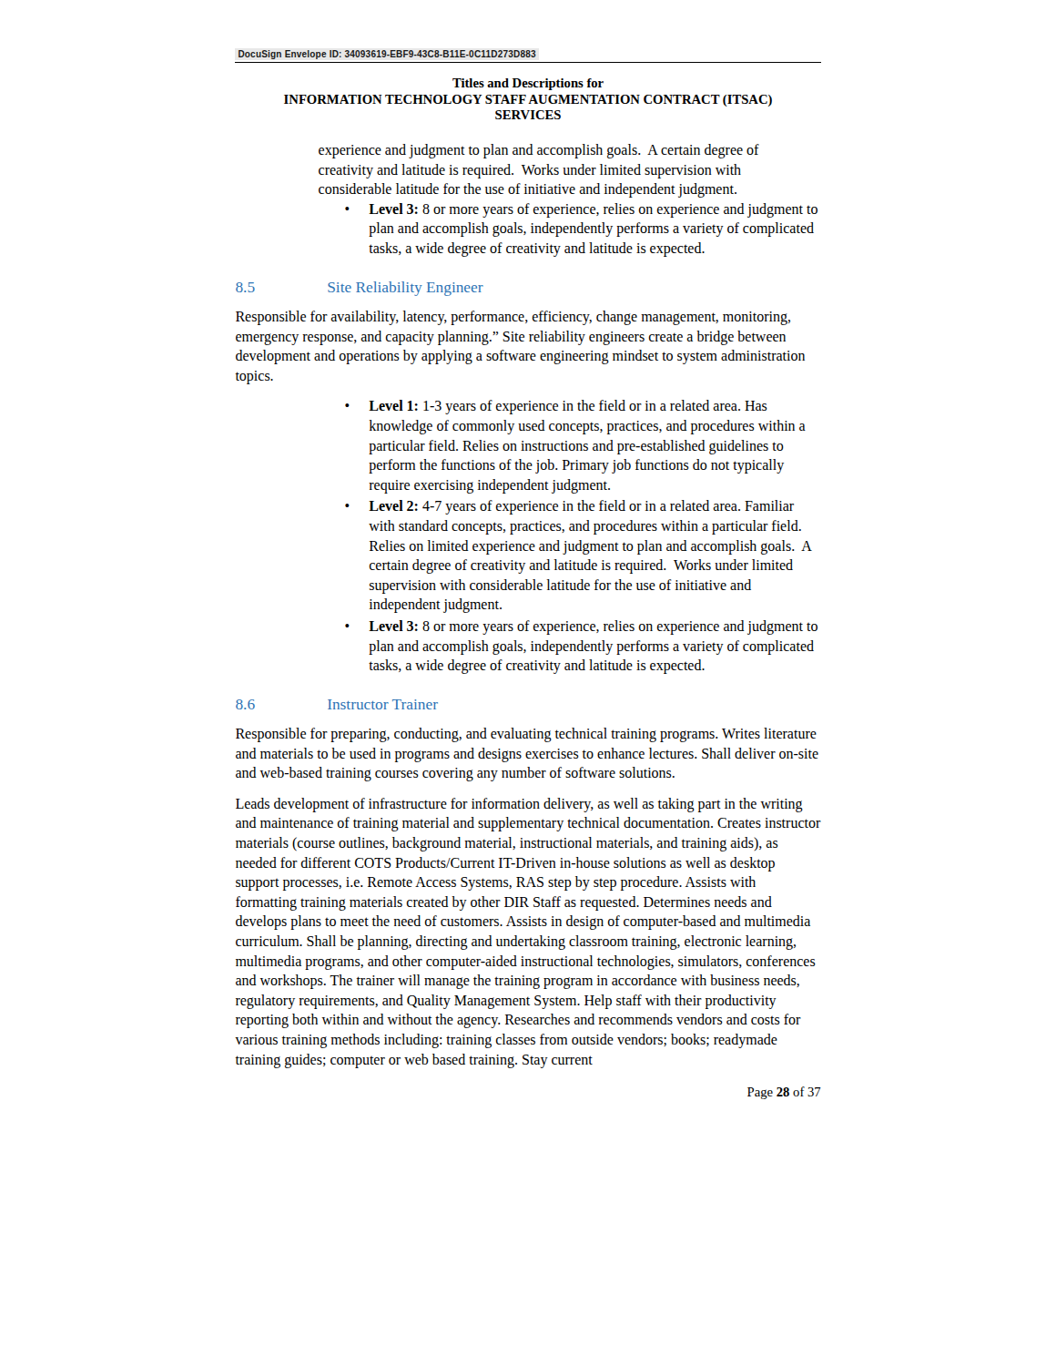DocuSign Envelope ID: 34093619-EBF9-43C8-B11E-0C11D273D883
Titles and Descriptions for
INFORMATION TECHNOLOGY STAFF AUGMENTATION CONTRACT (ITSAC)
SERVICES
experience and judgment to plan and accomplish goals. A certain degree of creativity and latitude is required. Works under limited supervision with considerable latitude for the use of initiative and independent judgment.
Level 3: 8 or more years of experience, relies on experience and judgment to plan and accomplish goals, independently performs a variety of complicated tasks, a wide degree of creativity and latitude is expected.
8.5 Site Reliability Engineer
Responsible for availability, latency, performance, efficiency, change management, monitoring, emergency response, and capacity planning.” Site reliability engineers create a bridge between development and operations by applying a software engineering mindset to system administration topics.
Level 1: 1-3 years of experience in the field or in a related area. Has knowledge of commonly used concepts, practices, and procedures within a particular field. Relies on instructions and pre-established guidelines to perform the functions of the job. Primary job functions do not typically require exercising independent judgment.
Level 2: 4-7 years of experience in the field or in a related area. Familiar with standard concepts, practices, and procedures within a particular field. Relies on limited experience and judgment to plan and accomplish goals. A certain degree of creativity and latitude is required. Works under limited supervision with considerable latitude for the use of initiative and independent judgment.
Level 3: 8 or more years of experience, relies on experience and judgment to plan and accomplish goals, independently performs a variety of complicated tasks, a wide degree of creativity and latitude is expected.
8.6 Instructor Trainer
Responsible for preparing, conducting, and evaluating technical training programs. Writes literature and materials to be used in programs and designs exercises to enhance lectures. Shall deliver on-site and web-based training courses covering any number of software solutions.
Leads development of infrastructure for information delivery, as well as taking part in the writing and maintenance of training material and supplementary technical documentation. Creates instructor materials (course outlines, background material, instructional materials, and training aids), as needed for different COTS Products/Current IT-Driven in-house solutions as well as desktop support processes, i.e. Remote Access Systems, RAS step by step procedure. Assists with formatting training materials created by other DIR Staff as requested. Determines needs and develops plans to meet the need of customers. Assists in design of computer-based and multimedia curriculum. Shall be planning, directing and undertaking classroom training, electronic learning, multimedia programs, and other computer-aided instructional technologies, simulators, conferences and workshops. The trainer will manage the training program in accordance with business needs, regulatory requirements, and Quality Management System. Help staff with their productivity reporting both within and without the agency. Researches and recommends vendors and costs for various training methods including: training classes from outside vendors; books; readymade training guides; computer or web based training. Stay current
Page 28 of 37